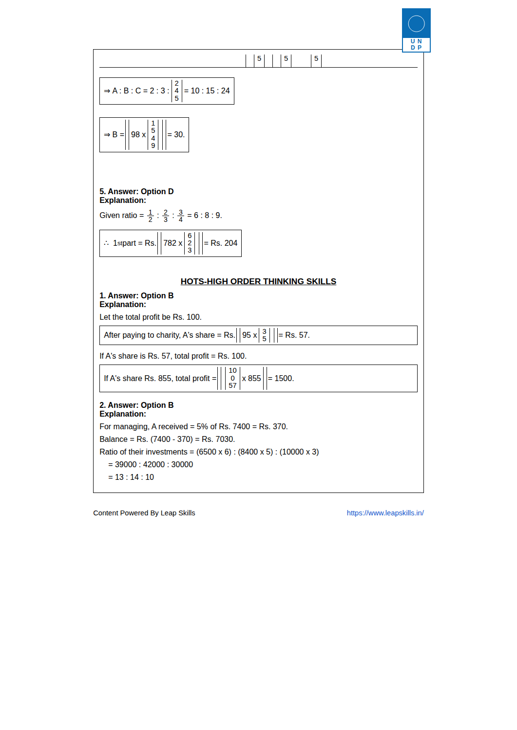U N
D P
5
5
5
⇒ A : B : C = 2 : 3 : 245 = 10 : 15 : 24
⇒ B = 98 x 1549 = 30.
5. Answer: Option D
Explanation:
Given ratio = 12 : 23 : 34 = 6 : 8 : 9.
∴ 1st part = Rs. 782 x 623 = Rs. 204
HOTS-HIGH ORDER THINKING SKILLS
1. Answer: Option B
Explanation:
Let the total profit be Rs. 100.
After paying to charity, A's share = Rs. 95 x 35 = Rs. 57.
If A's share is Rs. 57, total profit = Rs. 100.
If A's share Rs. 855, total profit = 10057 x 855 = 1500.
2. Answer: Option B
Explanation:
For managing, A received = 5% of Rs. 7400 = Rs. 370.
Balance = Rs. (7400 - 370) = Rs. 7030.
Ratio of their investments = (6500 x 6) : (8400 x 5) : (10000 x 3)
= 39000 : 42000 : 30000
= 13 : 14 : 10
Content Powered By Leap Skills
https://www.leapskills.in/